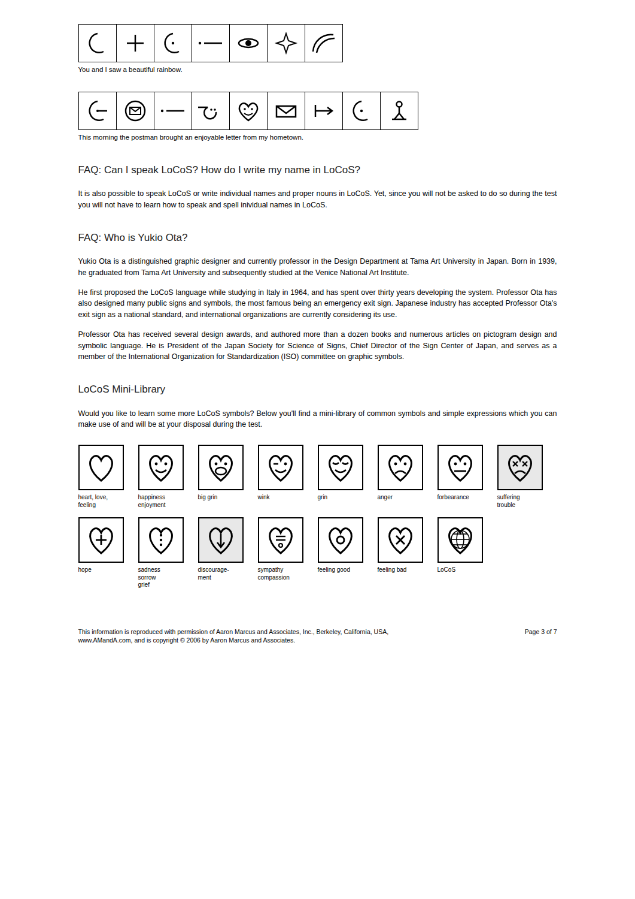You and I saw a beautiful rainbow.
This morning the postman brought an enjoyable letter from my hometown.
FAQ: Can I speak LoCoS? How do I write my name in LoCoS?
It is also possible to speak LoCoS or write individual names and proper nouns in LoCoS. Yet, since you will not be asked to do so during the test you will not have to learn how to speak and spell inividual names in LoCoS.
FAQ: Who is Yukio Ota?
Yukio Ota is a distinguished graphic designer and currently professor in the Design Department at Tama Art University in Japan. Born in 1939, he graduated from Tama Art University and subsequently studied at the Venice National Art Institute.
He first proposed the LoCoS language while studying in Italy in 1964, and has spent over thirty years developing the system. Professor Ota has also designed many public signs and symbols, the most famous being an emergency exit sign. Japanese industry has accepted Professor Ota's exit sign as a national standard, and international organizations are currently considering its use.
Professor Ota has received several design awards, and authored more than a dozen books and numerous articles on pictogram design and symbolic language. He is President of the Japan Society for Science of Signs, Chief Director of the Sign Center of Japan, and serves as a member of the International Organization for Standardization (ISO) committee on graphic symbols.
LoCoS Mini-Library
Would you like to learn some more LoCoS symbols? Below you'll find a mini-library of common symbols and simple expressions which you can make use of and will be at your disposal during the test.
heart, love,
feeling
happiness
enjoyment
big grin
wink
grin
anger
forbearance
suffering
trouble
hope
sadness
sorrow
grief
discourage-
ment
sympathy
compassion
feeling good
feeling bad
LoCoS
This information is reproduced with permission of Aaron Marcus and Associates, Inc., Berkeley, California, USA, www.AMandA.com, and is copyright © 2006 by Aaron Marcus and Associates.
Page 3 of 7